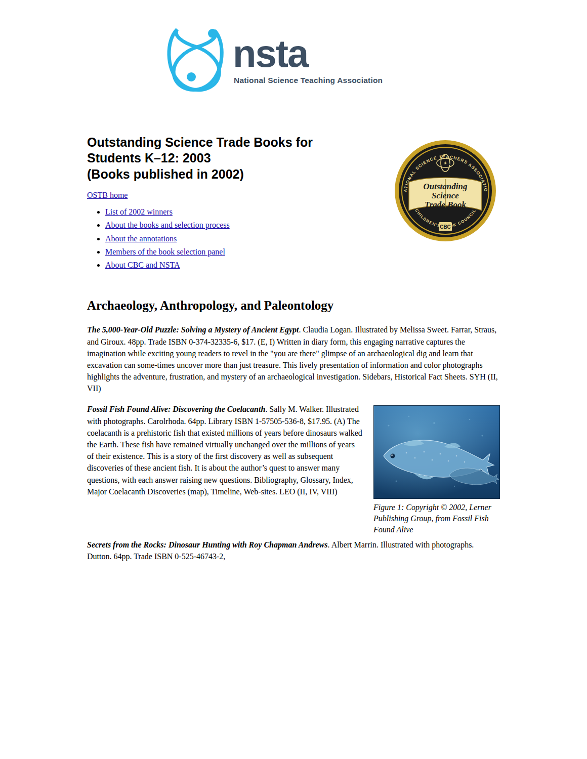nsta National Science Teaching Association
Outstanding Science Trade Books for
Students K–12: 2003
(Books published in 2002)
OSTB home
List of 2002 winners
About the books and selection process
About the annotations
Members of the book selection panel
About CBC and NSTA
NATIONAL SCIENCE TEACHERS ASSOCIATION NSTA Outstanding Science Trade Book CHILDREN'S BOOK COUNCIL CBC
Archaeology, Anthropology, and Paleontology
The 5,000-Year-Old Puzzle: Solving a Mystery of Ancient Egypt. Claudia Logan. Illustrated by Melissa Sweet. Farrar, Straus, and Giroux. 48pp. Trade ISBN 0-374-32335-6, $17. (E, I) Written in diary form, this engaging narrative captures the imagination while exciting young readers to revel in the "you are there" glimpse of an archaeological dig and learn that excavation can some-times uncover more than just treasure. This lively presentation of information and color photographs highlights the adventure, frustration, and mystery of an archaeological investigation. Sidebars, Historical Fact Sheets. SYH (II, VII)
Figure 1: Copyright © 2002, Lerner Publishing Group, from Fossil Fish Found Alive
Fossil Fish Found Alive: Discovering the Coelacanth. Sally M. Walker. Illustrated with photographs. Carolrhoda. 64pp. Library ISBN 1-57505-536-8, $17.95. (A) The coelacanth is a prehistoric fish that existed millions of years before dinosaurs walked the Earth. These fish have remained virtually unchanged over the millions of years of their existence. This is a story of the first discovery as well as subsequent discoveries of these ancient fish. It is about the author’s quest to answer many questions, with each answer raising new questions. Bibliography, Glossary, Index, Major Coelacanth Discoveries (map), Timeline, Web-sites. LEO (II, IV, VIII)
Secrets from the Rocks: Dinosaur Hunting with Roy Chapman Andrews. Albert Marrin. Illustrated with photographs. Dutton. 64pp. Trade ISBN 0-525-46743-2,